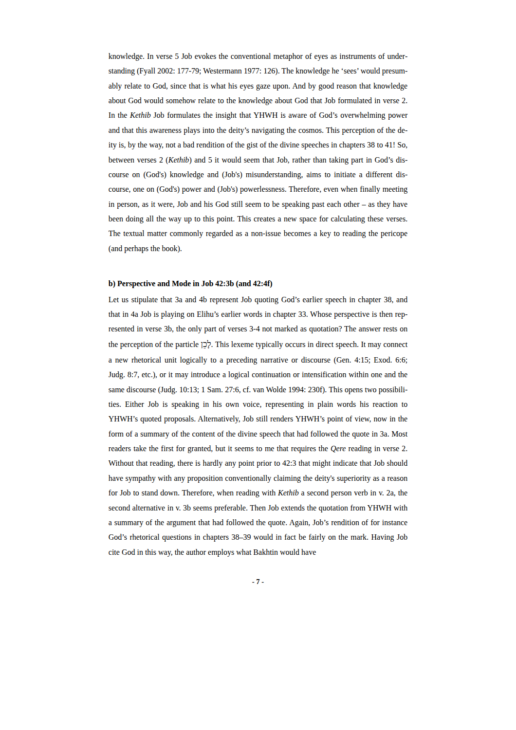knowledge. In verse 5 Job evokes the conventional metaphor of eyes as instruments of understanding (Fyall 2002: 177-79; Westermann 1977: 126). The knowledge he ‘sees’ would presumably relate to God, since that is what his eyes gaze upon. And by good reason that knowledge about God would somehow relate to the knowledge about God that Job formulated in verse 2. In the Kethib Job formulates the insight that YHWH is aware of God’s overwhelming power and that this awareness plays into the deity’s navigating the cosmos. This perception of the deity is, by the way, not a bad rendition of the gist of the divine speeches in chapters 38 to 41! So, between verses 2 (Kethib) and 5 it would seem that Job, rather than taking part in God’s discourse on (God's) knowledge and (Job's) misunderstanding, aims to initiate a different discourse, one on (God's) power and (Job's) powerlessness. Therefore, even when finally meeting in person, as it were, Job and his God still seem to be speaking past each other – as they have been doing all the way up to this point. This creates a new space for calculating these verses. The textual matter commonly regarded as a non-issue becomes a key to reading the pericope (and perhaps the book).
b) Perspective and Mode in Job 42:3b (and 42:4f)
Let us stipulate that 3a and 4b represent Job quoting God’s earlier speech in chapter 38, and that in 4a Job is playing on Elihu’s earlier words in chapter 33. Whose perspective is then represented in verse 3b, the only part of verses 3-4 not marked as quotation? The answer rests on the perception of the particle לָכֵן. This lexeme typically occurs in direct speech. It may connect a new rhetorical unit logically to a preceding narrative or discourse (Gen. 4:15; Exod. 6:6; Judg. 8:7, etc.), or it may introduce a logical continuation or intensification within one and the same discourse (Judg. 10:13; 1 Sam. 27:6, cf. van Wolde 1994: 230f). This opens two possibilities. Either Job is speaking in his own voice, representing in plain words his reaction to YHWH’s quoted proposals. Alternatively, Job still renders YHWH’s point of view, now in the form of a summary of the content of the divine speech that had followed the quote in 3a. Most readers take the first for granted, but it seems to me that requires the Qere reading in verse 2. Without that reading, there is hardly any point prior to 42:3 that might indicate that Job should have sympathy with any proposition conventionally claiming the deity's superiority as a reason for Job to stand down. Therefore, when reading with Kethib a second person verb in v. 2a, the second alternative in v. 3b seems preferable. Then Job extends the quotation from YHWH with a summary of the argument that had followed the quote. Again, Job’s rendition of for instance God’s rhetorical questions in chapters 38–39 would in fact be fairly on the mark. Having Job cite God in this way, the author employs what Bakhtin would have
- 7 -